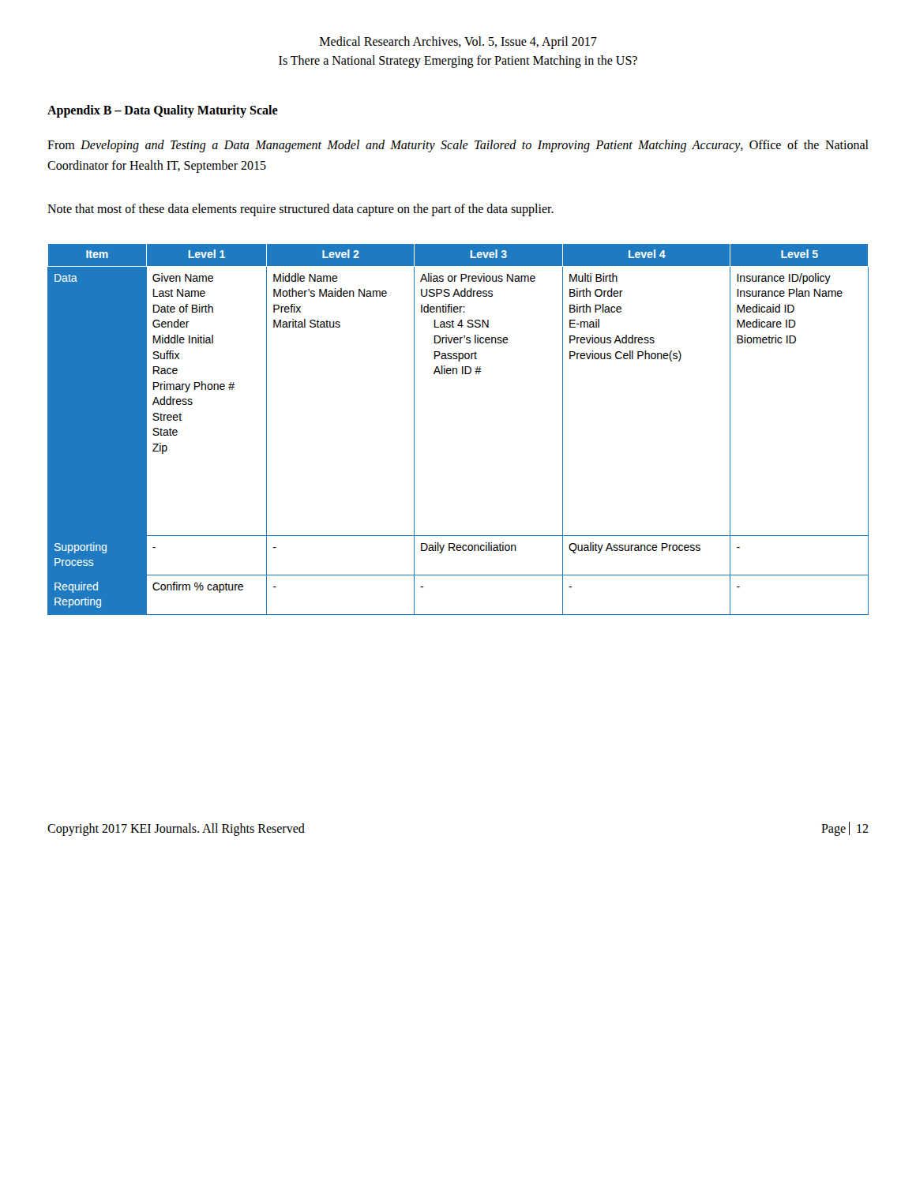Medical Research Archives, Vol. 5, Issue 4, April 2017
Is There a National Strategy Emerging for Patient Matching in the US?
Appendix B – Data Quality Maturity Scale
From Developing and Testing a Data Management Model and Maturity Scale Tailored to Improving Patient Matching Accuracy, Office of the National Coordinator for Health IT, September 2015
Note that most of these data elements require structured data capture on the part of the data supplier.
| Item | Level 1 | Level 2 | Level 3 | Level 4 | Level 5 |
| --- | --- | --- | --- | --- | --- |
| Data | Given Name Last Name Date of Birth Gender Middle Initial Suffix Race Primary Phone # Address Street State Zip | Middle Name Mother’s Maiden Name Prefix Marital Status | Alias or Previous Name USPS Address Identifier: Last 4 SSN Driver’s license Passport Alien ID # | Multi Birth Birth Order Birth Place E-mail Previous Address Previous Cell Phone(s) | Insurance ID/policy Insurance Plan Name Medicaid ID Medicare ID Biometric ID |
| Supporting Process | - | - | Daily Reconciliation | Quality Assurance Process | - |
| Required Reporting | Confirm % capture | - | - | - | - |
Copyright 2017 KEI Journals. All Rights Reserved
Page 12